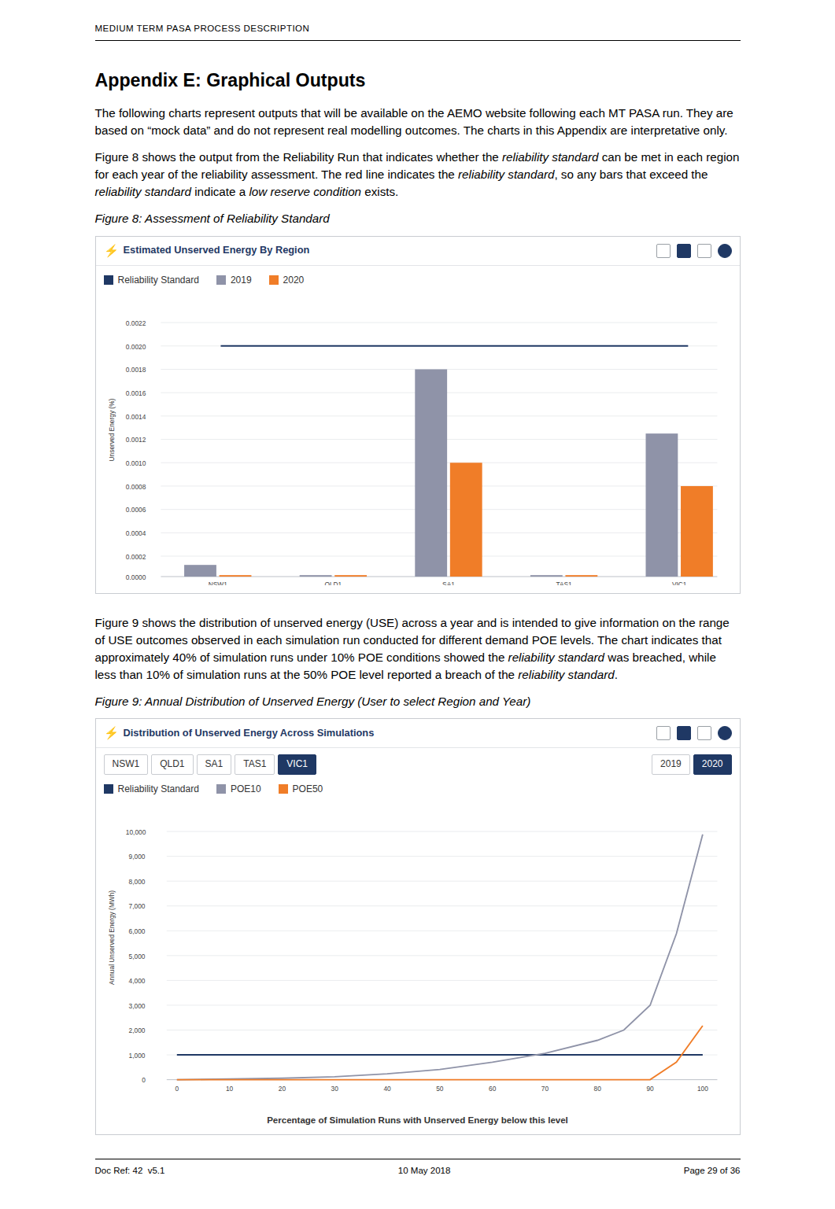Medium Term PASA Process Description
Appendix E: Graphical Outputs
The following charts represent outputs that will be available on the AEMO website following each MT PASA run. They are based on “mock data” and do not represent real modelling outcomes. The charts in this Appendix are interpretative only.
Figure 8 shows the output from the Reliability Run that indicates whether the reliability standard can be met in each region for each year of the reliability assessment. The red line indicates the reliability standard, so any bars that exceed the reliability standard indicate a low reserve condition exists.
Figure 8: Assessment of Reliability Standard
⚡Estimated Unserved Energy By Region
Reliability Standard 2019 2020
Unserved Energy (%) 0.0022 0.0020 0.0018 0.0016 0.0014 0.0012 0.0010 0.0008 0.0006 0.0004 0.0002 0.0000 NSW1 QLD1 SA1 TAS1 VIC1
Figure 9 shows the distribution of unserved energy (USE) across a year and is intended to give information on the range of USE outcomes observed in each simulation run conducted for different demand POE levels. The chart indicates that approximately 40% of simulation runs under 10% POE conditions showed the reliability standard was breached, while less than 10% of simulation runs at the 50% POE level reported a breach of the reliability standard.
Figure 9: Annual Distribution of Unserved Energy (User to select Region and Year)
⚡Distribution of Unserved Energy Across Simulations
NSW1 QLD1 SA1 TAS1 VIC1 2019 2020
Reliability Standard POE10 POE50
Annual Unserved Energy (MWh) 10,000 9,000 8,000 7,000 6,000 5,000 4,000 3,000 2,000 1,000 0 0 10 20 30 40 50 60 70 80 90 100
Percentage of Simulation Runs with Unserved Energy below this level
Doc Ref: 42 v5.1 10 May 2018 Page 29 of 36